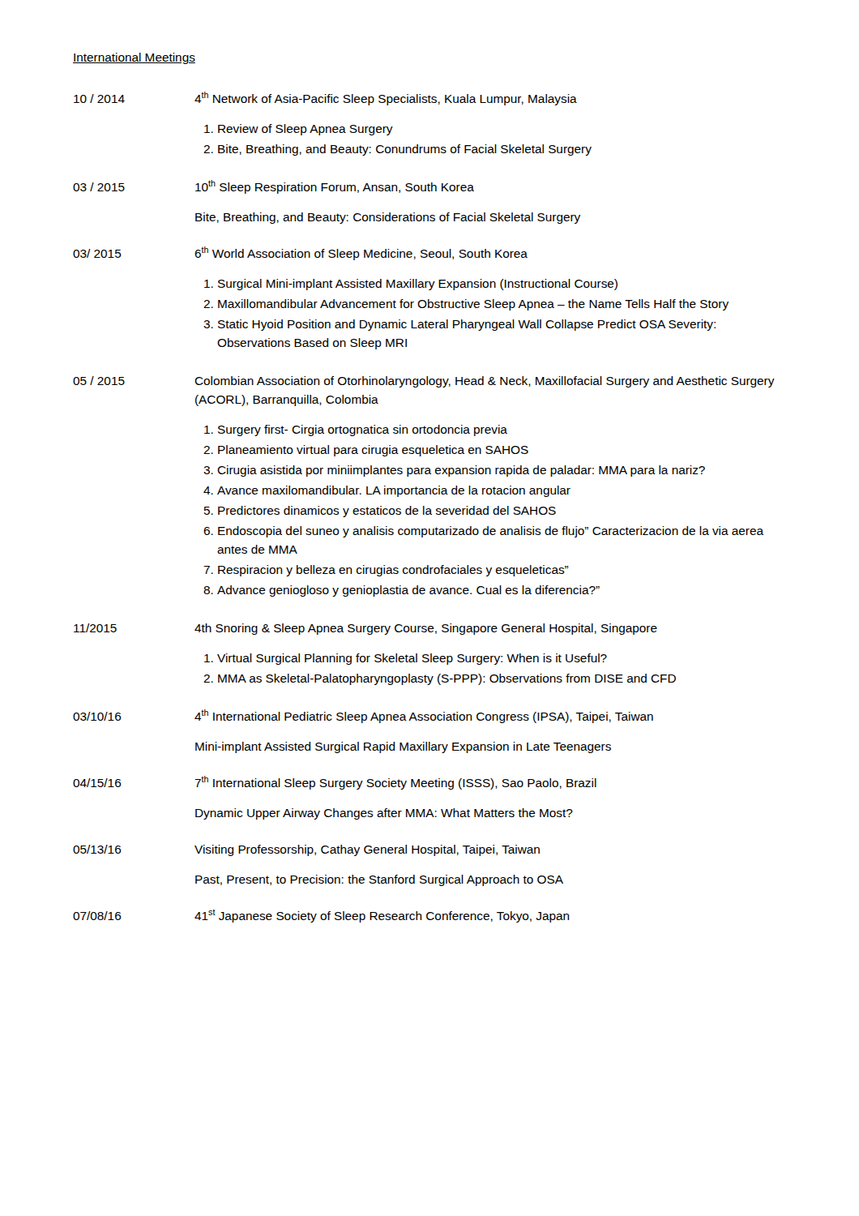International Meetings
| 10 / 2014 | 4 th Network of Asia-Pacific Sleep Specialists, Kuala Lumpur, Malaysia Review of Sleep Apnea Surgery Bite, Breathing, and Beauty: Conundrums of Facial Skeletal Surgery |
| 03 / 2015 | 10 th Sleep Respiration Forum, Ansan, South Korea Bite, Breathing, and Beauty: Considerations of Facial Skeletal Surgery |
| 03/ 2015 | 6 th World Association of Sleep Medicine, Seoul, South Korea Surgical Mini-implant Assisted Maxillary Expansion (Instructional Course) Maxillomandibular Advancement for Obstructive Sleep Apnea – the Name Tells Half the Story Static Hyoid Position and Dynamic Lateral Pharyngeal Wall Collapse Predict OSA Severity: Observations Based on Sleep MRI |
| 05 / 2015 | Colombian Association of Otorhinolaryngology, Head & Neck, Maxillofacial Surgery and Aesthetic Surgery (ACORL), Barranquilla, Colombia Surgery first- Cirgia ortognatica sin ortodoncia previa Planeamiento virtual para cirugia esqueletica en SAHOS Cirugia asistida por miniimplantes para expansion rapida de paladar: MMA para la nariz? Avance maxilomandibular. LA importancia de la rotacion angular Predictores dinamicos y estaticos de la severidad del SAHOS Endoscopia del suneo y analisis computarizado de analisis de flujo” Caracterizacion de la via aerea antes de MMA Respiracion y belleza en cirugias condrofaciales y esqueleticas” Advance geniogloso y genioplastia de avance. Cual es la diferencia?” |
| 11/2015 | 4th Snoring & Sleep Apnea Surgery Course, Singapore General Hospital, Singapore Virtual Surgical Planning for Skeletal Sleep Surgery: When is it Useful? MMA as Skeletal-Palatopharyngoplasty (S-PPP): Observations from DISE and CFD |
| 03/10/16 | 4 th International Pediatric Sleep Apnea Association Congress (IPSA), Taipei, Taiwan Mini-implant Assisted Surgical Rapid Maxillary Expansion in Late Teenagers |
| 04/15/16 | 7 th International Sleep Surgery Society Meeting (ISSS), Sao Paolo, Brazil Dynamic Upper Airway Changes after MMA: What Matters the Most? |
| 05/13/16 | Visiting Professorship, Cathay General Hospital, Taipei, Taiwan Past, Present, to Precision: the Stanford Surgical Approach to OSA |
| 07/08/16 | 41 st Japanese Society of Sleep Research Conference, Tokyo, Japan |